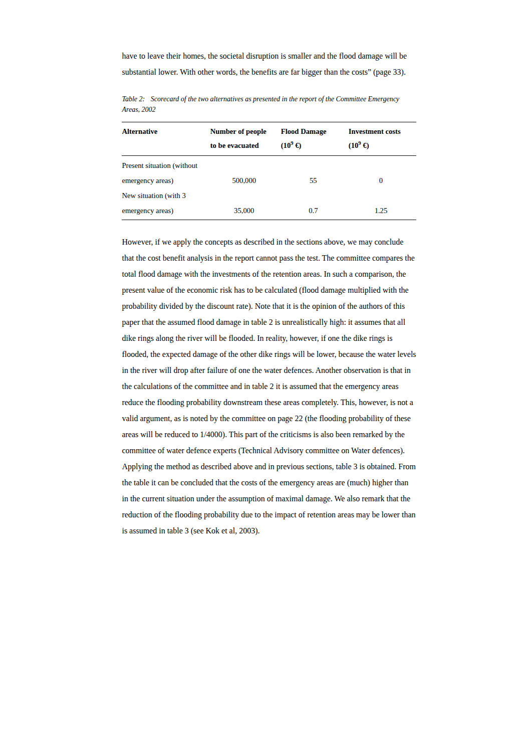have to leave their homes, the societal disruption is smaller and the flood damage will be substantial lower. With other words, the benefits are far bigger than the costs” (page 33).
Table 2: Scorecard of the two alternatives as presented in the report of the Committee Emergency Areas, 2002
| Alternative | Number of people | Flood Damage | Investment costs |
| --- | --- | --- | --- |
| | to be evacuated | (10 9 €) | (10 9 €) |
| Present situation (without | | | |
| emergency areas) | 500,000 | 55 | 0 |
| New situation (with 3 | | | |
| emergency areas) | 35,000 | 0.7 | 1.25 |
However, if we apply the concepts as described in the sections above, we may conclude that the cost benefit analysis in the report cannot pass the test. The committee compares the total flood damage with the investments of the retention areas. In such a comparison, the present value of the economic risk has to be calculated (flood damage multiplied with the probability divided by the discount rate). Note that it is the opinion of the authors of this paper that the assumed flood damage in table 2 is unrealistically high: it assumes that all dike rings along the river will be flooded. In reality, however, if one the dike rings is flooded, the expected damage of the other dike rings will be lower, because the water levels in the river will drop after failure of one the water defences. Another observation is that in the calculations of the committee and in table 2 it is assumed that the emergency areas reduce the flooding probability downstream these areas completely. This, however, is not a valid argument, as is noted by the committee on page 22 (the flooding probability of these areas will be reduced to 1/4000). This part of the criticisms is also been remarked by the committee of water defence experts (Technical Advisory committee on Water defences). Applying the method as described above and in previous sections, table 3 is obtained. From the table it can be concluded that the costs of the emergency areas are (much) higher than in the current situation under the assumption of maximal damage. We also remark that the reduction of the flooding probability due to the impact of retention areas may be lower than is assumed in table 3 (see Kok et al, 2003).